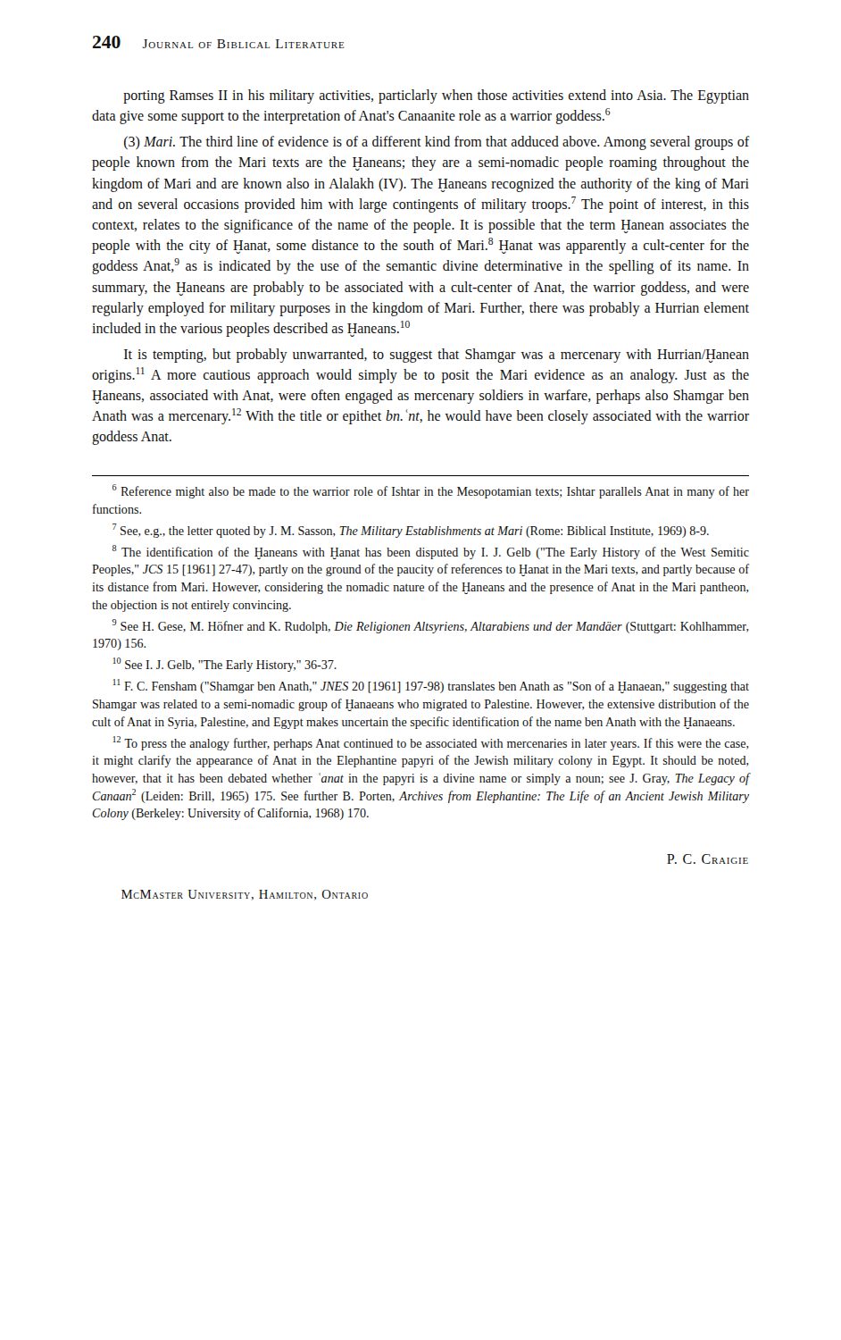240 Journal of Biblical Literature
porting Ramses II in his military activities, particlarly when those activities extend into Asia. The Egyptian data give some support to the interpretation of Anat's Canaanite role as a warrior goddess.6
(3) Mari. The third line of evidence is of a different kind from that adduced above. Among several groups of people known from the Mari texts are the Ḫaneans; they are a semi-nomadic people roaming throughout the kingdom of Mari and are known also in Alalakh (IV). The Ḫaneans recognized the authority of the king of Mari and on several occasions provided him with large contingents of military troops.7 The point of interest, in this context, relates to the significance of the name of the people. It is possible that the term Ḫanean associates the people with the city of Ḫanat, some distance to the south of Mari.8 Ḫanat was apparently a cult-center for the goddess Anat,9 as is indicated by the use of the semantic divine determinative in the spelling of its name. In summary, the Ḫaneans are probably to be associated with a cult-center of Anat, the warrior goddess, and were regularly employed for military purposes in the kingdom of Mari. Further, there was probably a Hurrian element included in the various peoples described as Ḫaneans.10
It is tempting, but probably unwarranted, to suggest that Shamgar was a mercenary with Hurrian/Ḫanean origins.11 A more cautious approach would simply be to posit the Mari evidence as an analogy. Just as the Ḫaneans, associated with Anat, were often engaged as mercenary soldiers in warfare, perhaps also Shamgar ben Anath was a mercenary.12 With the title or epithet bn.ʿnt, he would have been closely associated with the warrior goddess Anat.
6 Reference might also be made to the warrior role of Ishtar in the Mesopotamian texts; Ishtar parallels Anat in many of her functions.
7 See, e.g., the letter quoted by J. M. Sasson, The Military Establishments at Mari (Rome: Biblical Institute, 1969) 8-9.
8 The identification of the Ḫaneans with Ḫanat has been disputed by I. J. Gelb ("The Early History of the West Semitic Peoples," JCS 15 [1961] 27-47), partly on the ground of the paucity of references to Ḫanat in the Mari texts, and partly because of its distance from Mari. However, considering the nomadic nature of the Ḫaneans and the presence of Anat in the Mari pantheon, the objection is not entirely convincing.
9 See H. Gese, M. Höfner and K. Rudolph, Die Religionen Altsyriens, Altarabiens und der Mandäer (Stuttgart: Kohlhammer, 1970) 156.
10 See I. J. Gelb, "The Early History," 36-37.
11 F. C. Fensham ("Shamgar ben Anath," JNES 20 [1961] 197-98) translates ben Anath as "Son of a Ḫanaean," suggesting that Shamgar was related to a semi-nomadic group of Ḫanaeans who migrated to Palestine. However, the extensive distribution of the cult of Anat in Syria, Palestine, and Egypt makes uncertain the specific identification of the name ben Anath with the Ḫanaeans.
12 To press the analogy further, perhaps Anat continued to be associated with mercenaries in later years. If this were the case, it might clarify the appearance of Anat in the Elephantine papyri of the Jewish military colony in Egypt. It should be noted, however, that it has been debated whether ʿanat in the papyri is a divine name or simply a noun; see J. Gray, The Legacy of Canaan2 (Leiden: Brill, 1965) 175. See further B. Porten, Archives from Elephantine: The Life of an Ancient Jewish Military Colony (Berkeley: University of California, 1968) 170.
P. C. Craigie
McMaster University, Hamilton, Ontario